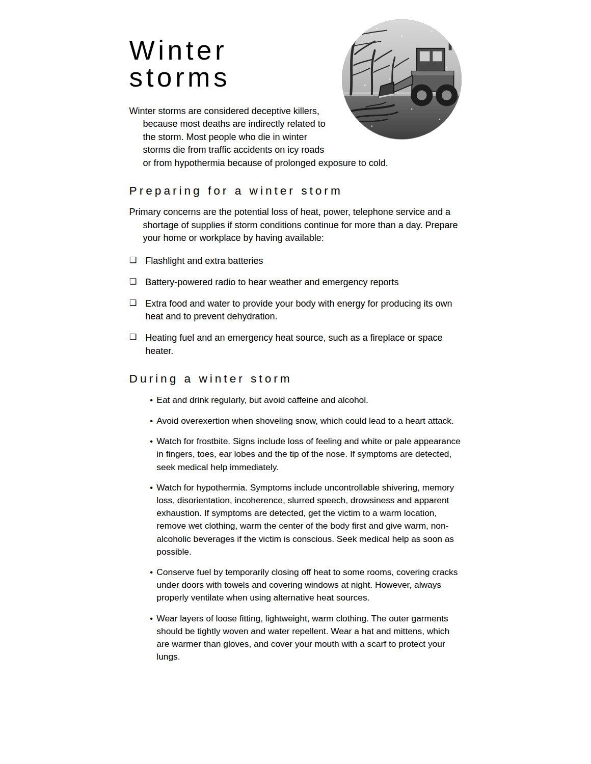Winter storms
Winter storms are considered deceptive killers, because most deaths are indirectly related to the storm. Most people who die in winter storms die from traffic accidents on icy roads or from hypothermia because of prolonged exposure to cold.
Preparing for a winter storm
Primary concerns are the potential loss of heat, power, telephone service and a shortage of supplies if storm conditions continue for more than a day. Prepare your home or workplace by having available:
Flashlight and extra batteries
Battery-powered radio to hear weather and emergency reports
Extra food and water to provide your body with energy for producing its own heat and to prevent dehydration.
Heating fuel and an emergency heat source, such as a fireplace or space heater.
During a winter storm
Eat and drink regularly, but avoid caffeine and alcohol.
Avoid overexertion when shoveling snow, which could lead to a heart attack.
Watch for frostbite. Signs include loss of feeling and white or pale appearance in fingers, toes, ear lobes and the tip of the nose. If symptoms are detected, seek medical help immediately.
Watch for hypothermia. Symptoms include uncontrollable shivering, memory loss, disorientation, incoherence, slurred speech, drowsiness and apparent exhaustion. If symptoms are detected, get the victim to a warm location, remove wet clothing, warm the center of the body first and give warm, non-alcoholic beverages if the victim is conscious. Seek medical help as soon as possible.
Conserve fuel by temporarily closing off heat to some rooms, covering cracks under doors with towels and covering windows at night. However, always properly ventilate when using alternative heat sources.
Wear layers of loose fitting, lightweight, warm clothing. The outer garments should be tightly woven and water repellent. Wear a hat and mittens, which are warmer than gloves, and cover your mouth with a scarf to protect your lungs.